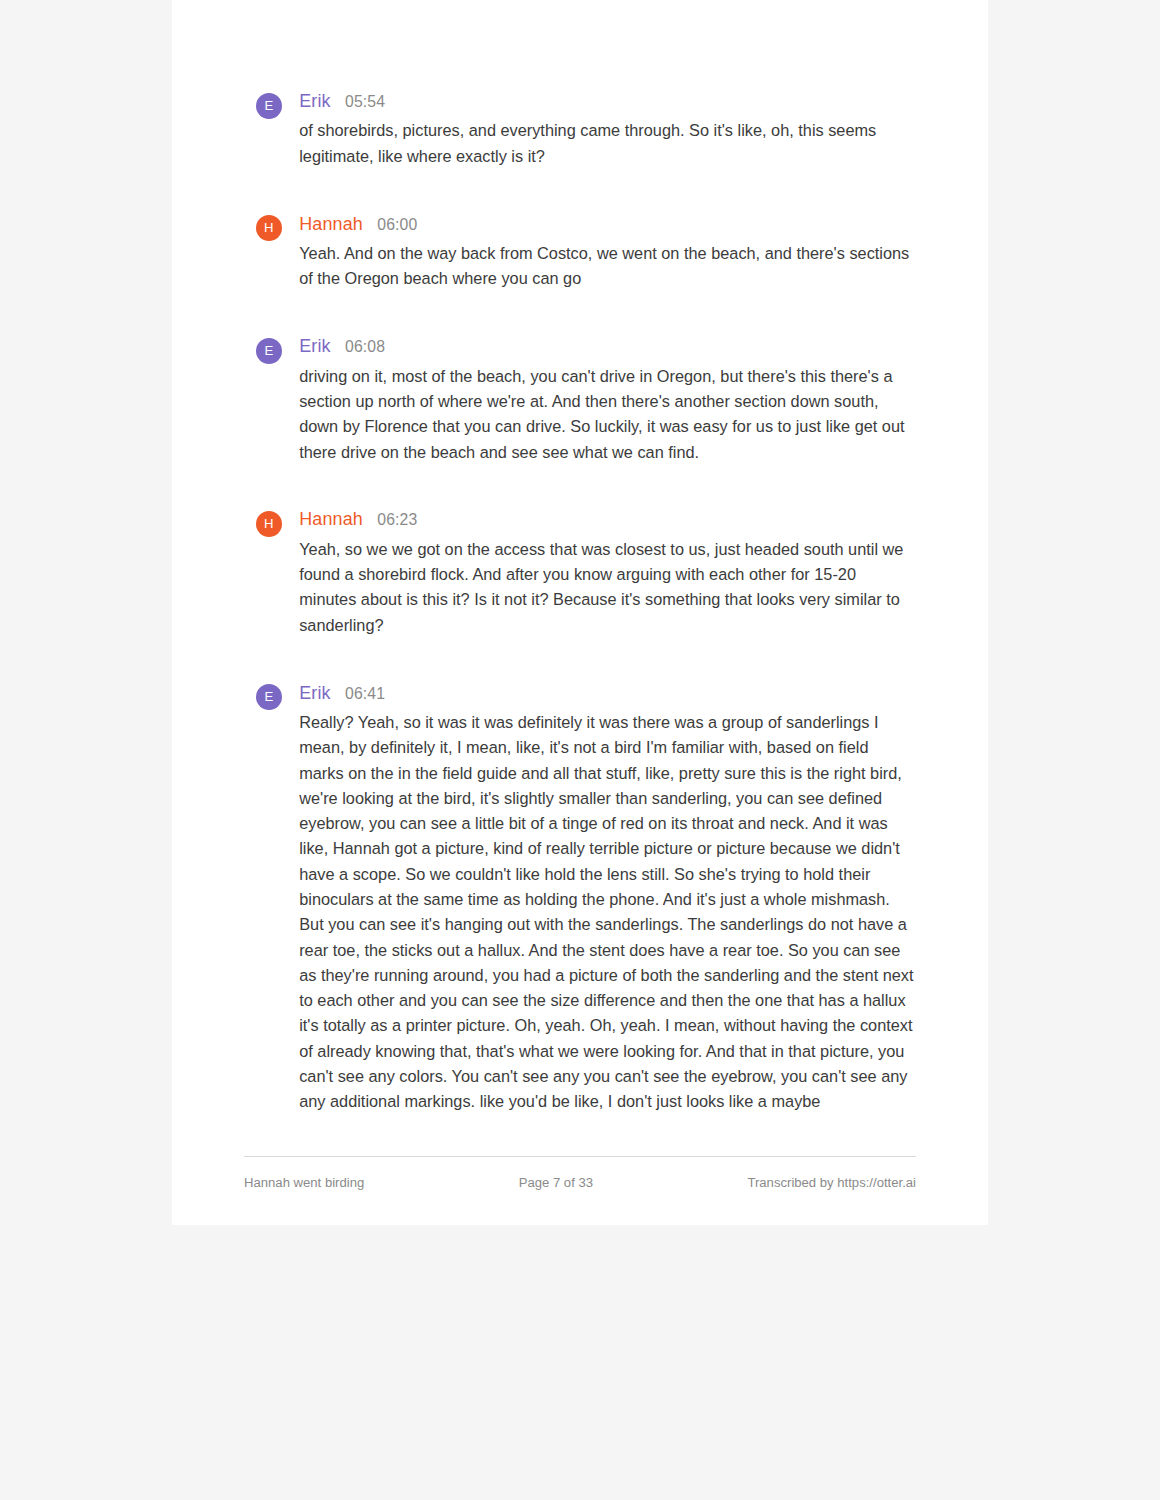E
Erik 05:54
of shorebirds, pictures, and everything came through. So it's like, oh, this seems legitimate, like where exactly is it?
H
Hannah 06:00
Yeah. And on the way back from Costco, we went on the beach, and there's sections of the Oregon beach where you can go
E
Erik 06:08
driving on it, most of the beach, you can't drive in Oregon, but there's this there's a section up north of where we're at. And then there's another section down south, down by Florence that you can drive. So luckily, it was easy for us to just like get out there drive on the beach and see see what we can find.
H
Hannah 06:23
Yeah, so we we got on the access that was closest to us, just headed south until we found a shorebird flock. And after you know arguing with each other for 15-20 minutes about is this it? Is it not it? Because it's something that looks very similar to sanderling?
E
Erik 06:41
Really? Yeah, so it was it was definitely it was there was a group of sanderlings I mean, by definitely it, I mean, like, it's not a bird I'm familiar with, based on field marks on the in the field guide and all that stuff, like, pretty sure this is the right bird, we're looking at the bird, it's slightly smaller than sanderling, you can see defined eyebrow, you can see a little bit of a tinge of red on its throat and neck. And it was like, Hannah got a picture, kind of really terrible picture or picture because we didn't have a scope. So we couldn't like hold the lens still. So she's trying to hold their binoculars at the same time as holding the phone. And it's just a whole mishmash. But you can see it's hanging out with the sanderlings. The sanderlings do not have a rear toe, the sticks out a hallux. And the stent does have a rear toe. So you can see as they're running around, you had a picture of both the sanderling and the stent next to each other and you can see the size difference and then the one that has a hallux it's totally as a printer picture. Oh, yeah. Oh, yeah. I mean, without having the context of already knowing that, that's what we were looking for. And that in that picture, you can't see any colors. You can't see any you can't see the eyebrow, you can't see any any additional markings. like you'd be like, I don't just looks like a maybe
Hannah went birding Page 7 of 33 Transcribed by https://otter.ai